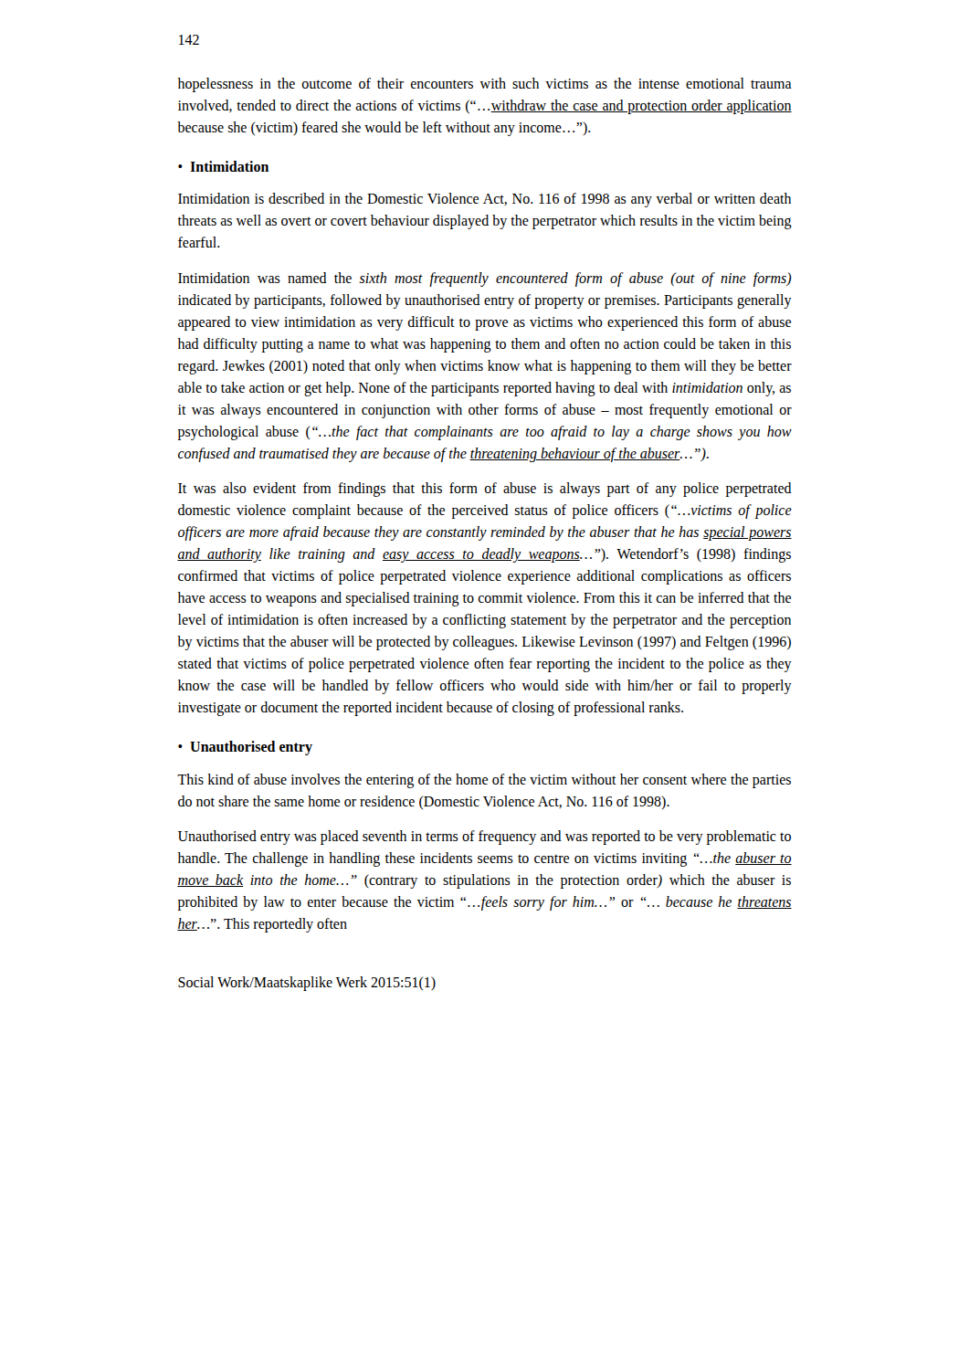142
hopelessness in the outcome of their encounters with such victims as the intense emotional trauma involved, tended to direct the actions of victims (“…withdraw the case and protection order application because she (victim) feared she would be left without any income…”).
Intimidation
Intimidation is described in the Domestic Violence Act, No. 116 of 1998 as any verbal or written death threats as well as overt or covert behaviour displayed by the perpetrator which results in the victim being fearful.
Intimidation was named the sixth most frequently encountered form of abuse (out of nine forms) indicated by participants, followed by unauthorised entry of property or premises. Participants generally appeared to view intimidation as very difficult to prove as victims who experienced this form of abuse had difficulty putting a name to what was happening to them and often no action could be taken in this regard. Jewkes (2001) noted that only when victims know what is happening to them will they be better able to take action or get help. None of the participants reported having to deal with intimidation only, as it was always encountered in conjunction with other forms of abuse – most frequently emotional or psychological abuse (“…the fact that complainants are too afraid to lay a charge shows you how confused and traumatised they are because of the threatening behaviour of the abuser…”).
It was also evident from findings that this form of abuse is always part of any police perpetrated domestic violence complaint because of the perceived status of police officers (“…victims of police officers are more afraid because they are constantly reminded by the abuser that he has special powers and authority like training and easy access to deadly weapons…”). Wetendorf’s (1998) findings confirmed that victims of police perpetrated violence experience additional complications as officers have access to weapons and specialised training to commit violence. From this it can be inferred that the level of intimidation is often increased by a conflicting statement by the perpetrator and the perception by victims that the abuser will be protected by colleagues. Likewise Levinson (1997) and Feltgen (1996) stated that victims of police perpetrated violence often fear reporting the incident to the police as they know the case will be handled by fellow officers who would side with him/her or fail to properly investigate or document the reported incident because of closing of professional ranks.
Unauthorised entry
This kind of abuse involves the entering of the home of the victim without her consent where the parties do not share the same home or residence (Domestic Violence Act, No. 116 of 1998).
Unauthorised entry was placed seventh in terms of frequency and was reported to be very problematic to handle. The challenge in handling these incidents seems to centre on victims inviting “…the abuser to move back into the home…” (contrary to stipulations in the protection order) which the abuser is prohibited by law to enter because the victim “…feels sorry for him…” or “… because he threatens her…”. This reportedly often
Social Work/Maatskaplike Werk 2015:51(1)